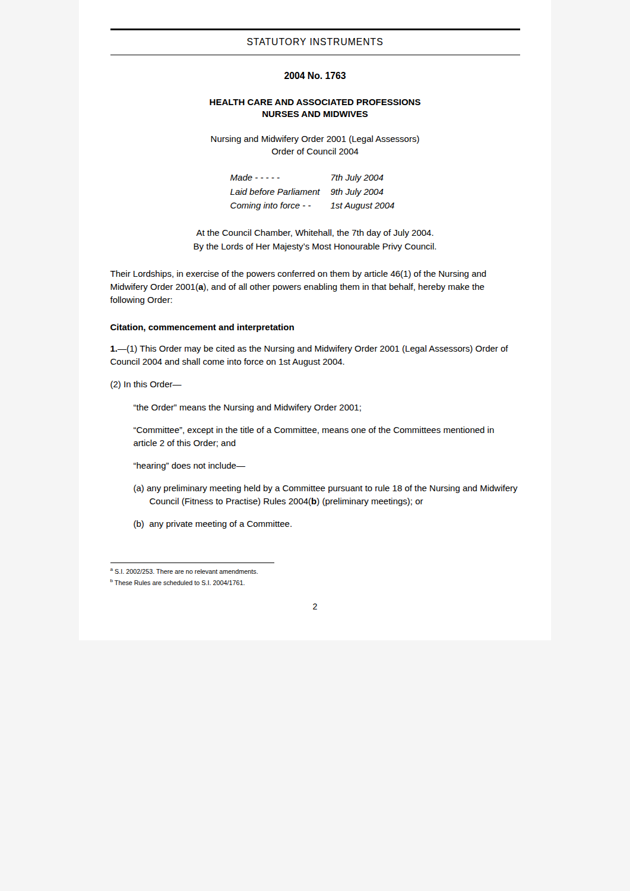STATUTORY INSTRUMENTS
2004 No. 1763
HEALTH CARE AND ASSOCIATED PROFESSIONS
NURSES AND MIDWIVES
Nursing and Midwifery Order 2001 (Legal Assessors)
Order of Council 2004
| Made - - - - - | 7th July 2004 |
| Laid before Parliament | 9th July 2004 |
| Coming into force - - | 1st August 2004 |
At the Council Chamber, Whitehall, the 7th day of July 2004.
By the Lords of Her Majesty’s Most Honourable Privy Council.
Their Lordships, in exercise of the powers conferred on them by article 46(1) of the Nursing and Midwifery Order 2001(a), and of all other powers enabling them in that behalf, hereby make the following Order:
Citation, commencement and interpretation
1.—(1) This Order may be cited as the Nursing and Midwifery Order 2001 (Legal Assessors) Order of Council 2004 and shall come into force on 1st August 2004.
(2) In this Order—
“the Order” means the Nursing and Midwifery Order 2001;
“Committee”, except in the title of a Committee, means one of the Committees mentioned in article 2 of this Order; and
“hearing” does not include—
(a) any preliminary meeting held by a Committee pursuant to rule 18 of the Nursing and Midwifery Council (Fitness to Practise) Rules 2004(b) (preliminary meetings); or
(b) any private meeting of a Committee.
a S.I. 2002/253. There are no relevant amendments.
b These Rules are scheduled to S.I. 2004/1761.
2